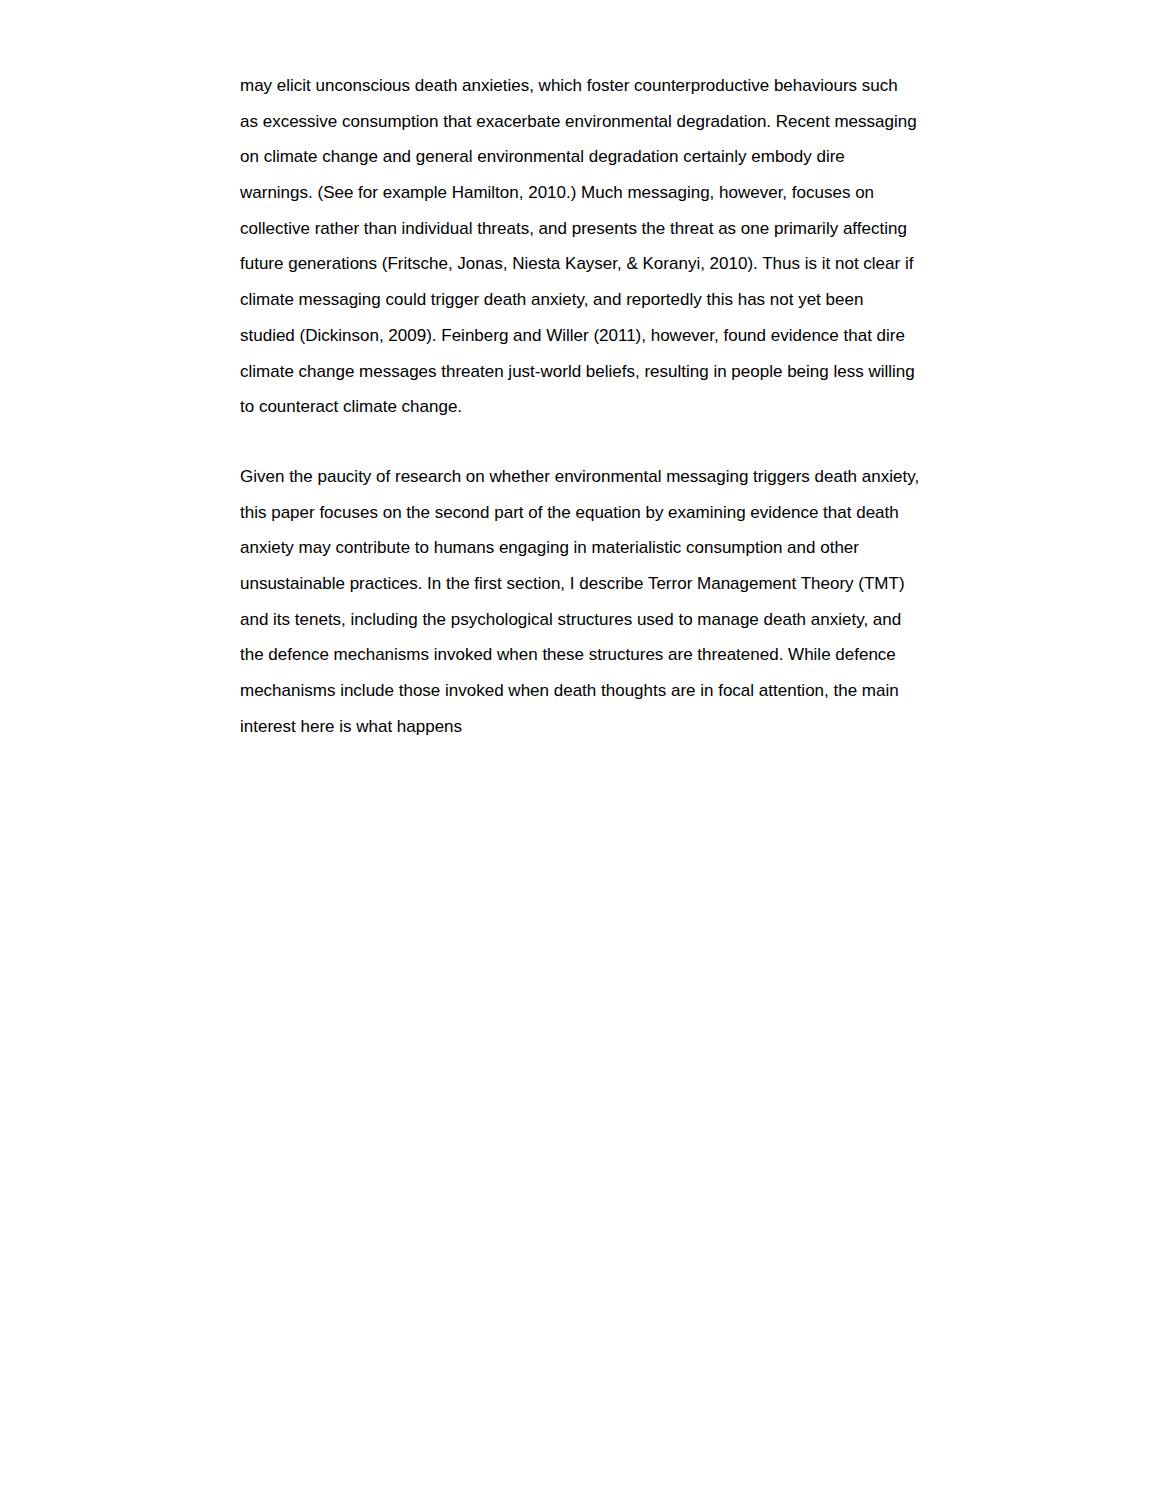may elicit unconscious death anxieties, which foster counterproductive behaviours such as excessive consumption that exacerbate environmental degradation. Recent messaging on climate change and general environmental degradation certainly embody dire warnings. (See for example Hamilton, 2010.) Much messaging, however, focuses on collective rather than individual threats, and presents the threat as one primarily affecting future generations (Fritsche, Jonas, Niesta Kayser, & Koranyi, 2010). Thus is it not clear if climate messaging could trigger death anxiety, and reportedly this has not yet been studied (Dickinson, 2009). Feinberg and Willer (2011), however, found evidence that dire climate change messages threaten just-world beliefs, resulting in people being less willing to counteract climate change.
Given the paucity of research on whether environmental messaging triggers death anxiety, this paper focuses on the second part of the equation by examining evidence that death anxiety may contribute to humans engaging in materialistic consumption and other unsustainable practices. In the first section, I describe Terror Management Theory (TMT) and its tenets, including the psychological structures used to manage death anxiety, and the defence mechanisms invoked when these structures are threatened. While defence mechanisms include those invoked when death thoughts are in focal attention, the main interest here is what happens